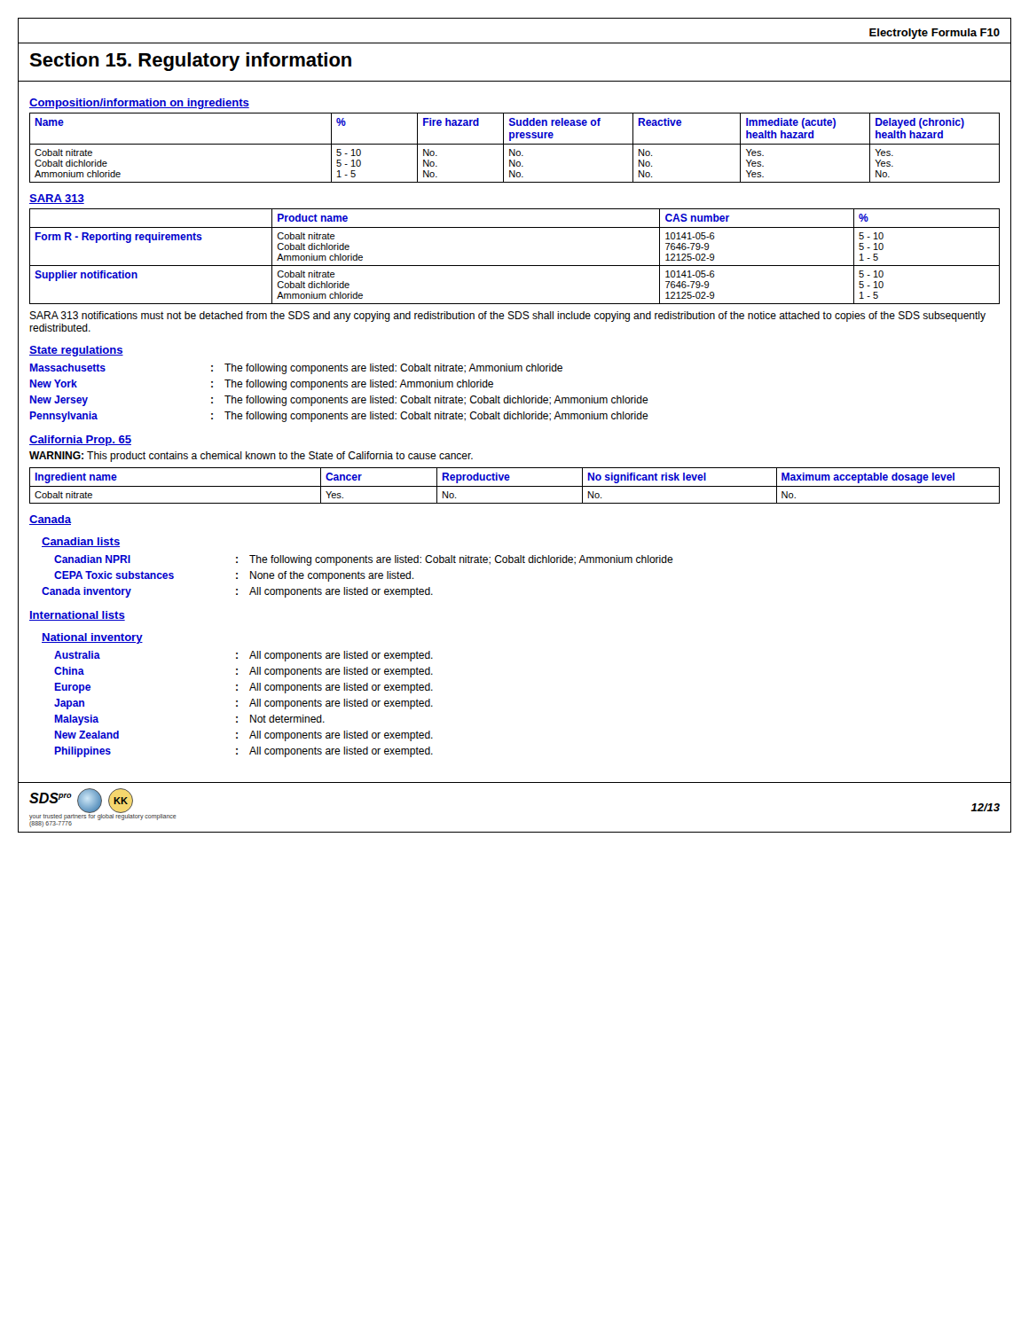Electrolyte Formula F10
Section 15. Regulatory information
Composition/information on ingredients
| Name | % | Fire hazard | Sudden release of pressure | Reactive | Immediate (acute) health hazard | Delayed (chronic) health hazard |
| --- | --- | --- | --- | --- | --- | --- |
| Cobalt nitrate Cobalt dichloride Ammonium chloride | 5 - 10 5 - 10 1 - 5 | No. No. No. | No. No. No. | No. No. No. | Yes. Yes. Yes. | Yes. Yes. No. |
SARA 313
| | Product name | CAS number | % |
| --- | --- | --- | --- |
| Form R - Reporting requirements | Cobalt nitrate Cobalt dichloride Ammonium chloride | 10141-05-6 7646-79-9 12125-02-9 | 5 - 10 5 - 10 1 - 5 |
| Supplier notification | Cobalt nitrate Cobalt dichloride Ammonium chloride | 10141-05-6 7646-79-9 12125-02-9 | 5 - 10 5 - 10 1 - 5 |
SARA 313 notifications must not be detached from the SDS and any copying and redistribution of the SDS shall include copying and redistribution of the notice attached to copies of the SDS subsequently redistributed.
State regulations
| Massachusetts | : | The following components are listed: Cobalt nitrate; Ammonium chloride |
| New York | : | The following components are listed: Ammonium chloride |
| New Jersey | : | The following components are listed: Cobalt nitrate; Cobalt dichloride; Ammonium chloride |
| Pennsylvania | : | The following components are listed: Cobalt nitrate; Cobalt dichloride; Ammonium chloride |
California Prop. 65
WARNING: This product contains a chemical known to the State of California to cause cancer.
| Ingredient name | Cancer | Reproductive | No significant risk level | Maximum acceptable dosage level |
| --- | --- | --- | --- | --- |
| Cobalt nitrate | Yes. | No. | No. | No. |
Canada
Canadian lists
| Canadian NPRI | : | The following components are listed: Cobalt nitrate; Cobalt dichloride; Ammonium chloride |
| CEPA Toxic substances | : | None of the components are listed. |
| Canada inventory | : | All components are listed or exempted. |
International lists
National inventory
| Australia | : | All components are listed or exempted. |
| China | : | All components are listed or exempted. |
| Europe | : | All components are listed or exempted. |
| Japan | : | All components are listed or exempted. |
| Malaysia | : | Not determined. |
| New Zealand | : | All components are listed or exempted. |
| Philippines | : | All components are listed or exempted. |
SDSpro KK
your trusted partners for global regulatory compliance
(888) 673-7776
12/13